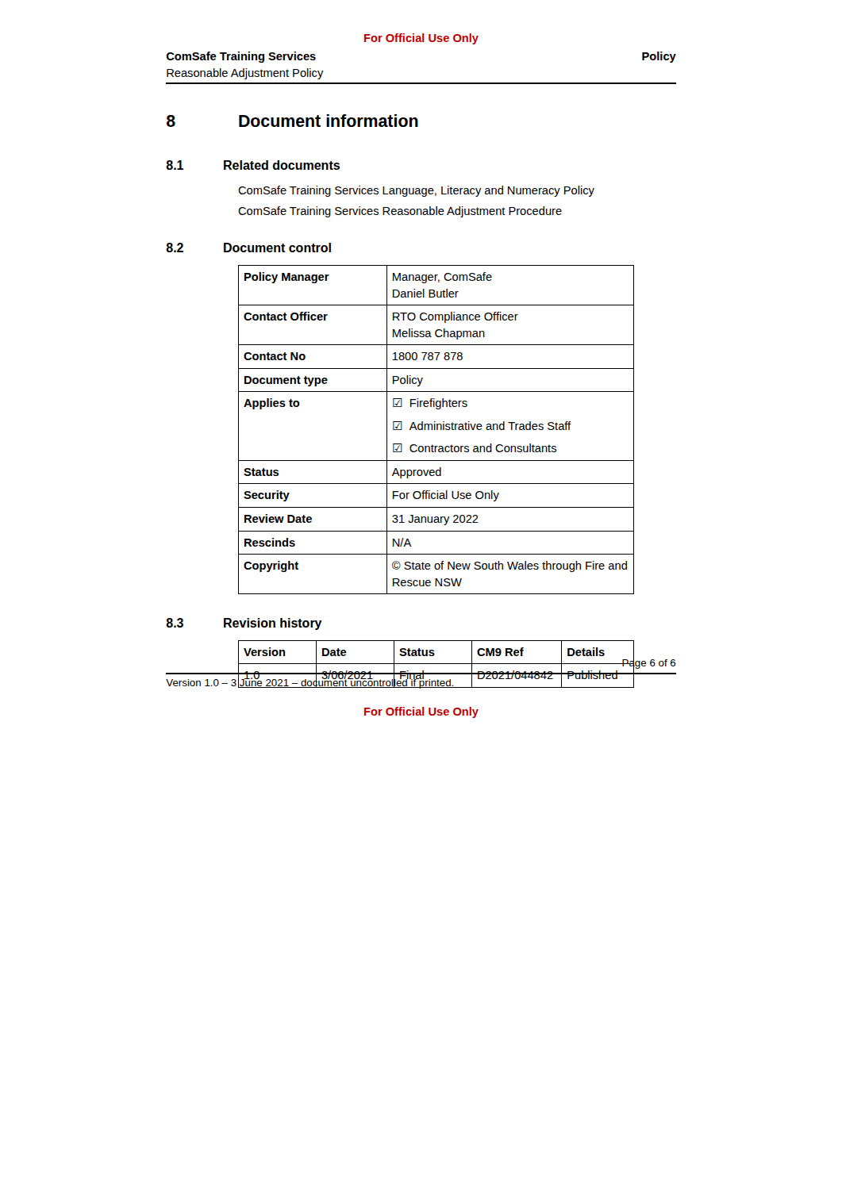For Official Use Only
ComSafe Training Services
Reasonable Adjustment Policy
Policy
8 Document information
8.1 Related documents
ComSafe Training Services Language, Literacy and Numeracy Policy
ComSafe Training Services Reasonable Adjustment Procedure
8.2 Document control
| Policy Manager | Manager, ComSafe Daniel Butler |
| Contact Officer | RTO Compliance Officer Melissa Chapman |
| Contact No | 1800 787 878 |
| Document type | Policy |
| Applies to | ☑ Firefighters ☑ Administrative and Trades Staff ☑ Contractors and Consultants |
| Status | Approved |
| Security | For Official Use Only |
| Review Date | 31 January 2022 |
| Rescinds | N/A |
| Copyright | © State of New South Wales through Fire and Rescue NSW |
8.3 Revision history
| Version | Date | Status | CM9 Ref | Details |
| --- | --- | --- | --- | --- |
| 1.0 | 3/06/2021 | Final | D2021/044842 | Published |
Page 6 of 6
Version 1.0 – 3 June 2021 – document uncontrolled if printed.
For Official Use Only